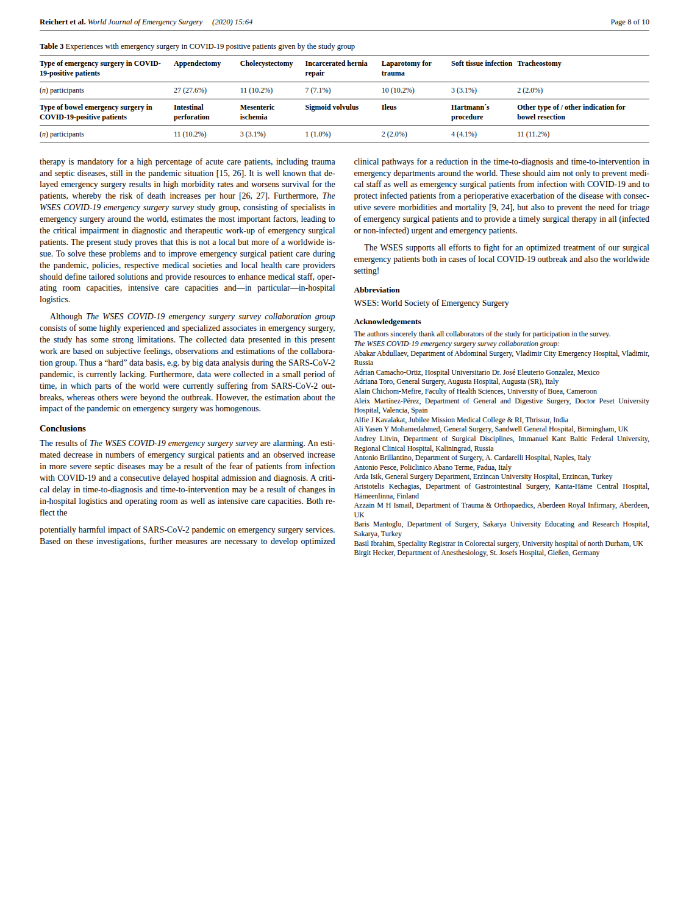Reichert et al. World Journal of Emergency Surgery (2020) 15:64
Page 8 of 10
Table 3 Experiences with emergency surgery in COVID-19 positive patients given by the study group
| Type of emergency surgery in COVID-19-positive patients | Appendectomy | Cholecystectomy | Incarcerated hernia repair | Laparotomy for trauma | Soft tissue infection | Tracheostomy |
| --- | --- | --- | --- | --- | --- | --- |
| ( n ) participants | 27 (27.6%) | 11 (10.2%) | 7 (7.1%) | 10 (10.2%) | 3 (3.1%) | 2 (2.0%) |
| Type of bowel emergency surgery in COVID-19-positive patients | Intestinal perforation | Mesenteric ischemia | Sigmoid volvulus | Ileus | Hartmann´s procedure | Other type of / other indication for bowel resection |
| ( n ) participants | 11 (10.2%) | 3 (3.1%) | 1 (1.0%) | 2 (2.0%) | 4 (4.1%) | 11 (11.2%) |
therapy is mandatory for a high percentage of acute care patients, including trauma and septic diseases, still in the pandemic situation [15, 26]. It is well known that delayed emergency surgery results in high morbidity rates and worsens survival for the patients, whereby the risk of death increases per hour [26, 27]. Furthermore, The WSES COVID-19 emergency surgery survey study group, consisting of specialists in emergency surgery around the world, estimates the most important factors, leading to the critical impairment in diagnostic and therapeutic work-up of emergency surgical patients. The present study proves that this is not a local but more of a worldwide issue. To solve these problems and to improve emergency surgical patient care during the pandemic, policies, respective medical societies and local health care providers should define tailored solutions and provide resources to enhance medical staff, operating room capacities, intensive care capacities and—in particular—in-hospital logistics.
Although The WSES COVID-19 emergency surgery survey collaboration group consists of some highly experienced and specialized associates in emergency surgery, the study has some strong limitations. The collected data presented in this present work are based on subjective feelings, observations and estimations of the collaboration group. Thus a “hard” data basis, e.g. by big data analysis during the SARS-CoV-2 pandemic, is currently lacking. Furthermore, data were collected in a small period of time, in which parts of the world were currently suffering from SARS-CoV-2 outbreaks, whereas others were beyond the outbreak. However, the estimation about the impact of the pandemic on emergency surgery was homogenous.
Conclusions
The results of The WSES COVID-19 emergency surgery survey are alarming. An estimated decrease in numbers of emergency surgical patients and an observed increase in more severe septic diseases may be a result of the fear of patients from infection with COVID-19 and a consecutive delayed hospital admission and diagnosis. A critical delay in time-to-diagnosis and time-to-intervention may be a result of changes in in-hospital logistics and operating room as well as intensive care capacities. Both reflect the
potentially harmful impact of SARS-CoV-2 pandemic on emergency surgery services. Based on these investigations, further measures are necessary to develop optimized clinical pathways for a reduction in the time-to-diagnosis and time-to-intervention in emergency departments around the world. These should aim not only to prevent medical staff as well as emergency surgical patients from infection with COVID-19 and to protect infected patients from a perioperative exacerbation of the disease with consecutive severe morbidities and mortality [9, 24], but also to prevent the need for triage of emergency surgical patients and to provide a timely surgical therapy in all (infected or non-infected) urgent and emergency patients.
The WSES supports all efforts to fight for an optimized treatment of our surgical emergency patients both in cases of local COVID-19 outbreak and also the worldwide setting!
Abbreviation
WSES: World Society of Emergency Surgery
Acknowledgements
The authors sincerely thank all collaborators of the study for participation in the survey.
The WSES COVID-19 emergency surgery survey collaboration group:
Abakar Abdullaev, Department of Abdominal Surgery, Vladimir City Emergency Hospital, Vladimir, Russia
Adrian Camacho-Ortiz, Hospital Universitario Dr. José Eleuterio Gonzalez, Mexico
Adriana Toro, General Surgery, Augusta Hospital, Augusta (SR), Italy
Alain Chichom-Mefire, Faculty of Health Sciences, University of Buea, Cameroon
Aleix Martínez-Pérez, Department of General and Digestive Surgery, Doctor Peset University Hospital, Valencia, Spain
Alfie J Kavalakat, Jubilee Mission Medical College & RI, Thrissur, India
Ali Yasen Y Mohamedahmed, General Surgery, Sandwell General Hospital, Birmingham, UK
Andrey Litvin, Department of Surgical Disciplines, Immanuel Kant Baltic Federal University, Regional Clinical Hospital, Kaliningrad, Russia
Antonio Brillantino, Department of Surgery, A. Cardarelli Hospital, Naples, Italy
Antonio Pesce, Policlinico Abano Terme, Padua, Italy
Arda Isik, General Surgery Department, Erzincan University Hospital, Erzincan, Turkey
Aristotelis Kechagias, Department of Gastrointestinal Surgery, Kanta-Häme Central Hospital, Hämeenlinna, Finland
Azzain M H Ismail, Department of Trauma & Orthopaedics, Aberdeen Royal Infirmary, Aberdeen, UK
Baris Mantoglu, Department of Surgery, Sakarya University Educating and Research Hospital, Sakarya, Turkey
Basil Ibrahim, Speciality Registrar in Colorectal surgery, University hospital of north Durham, UK
Birgit Hecker, Department of Anesthesiology, St. Josefs Hospital, Gießen, Germany